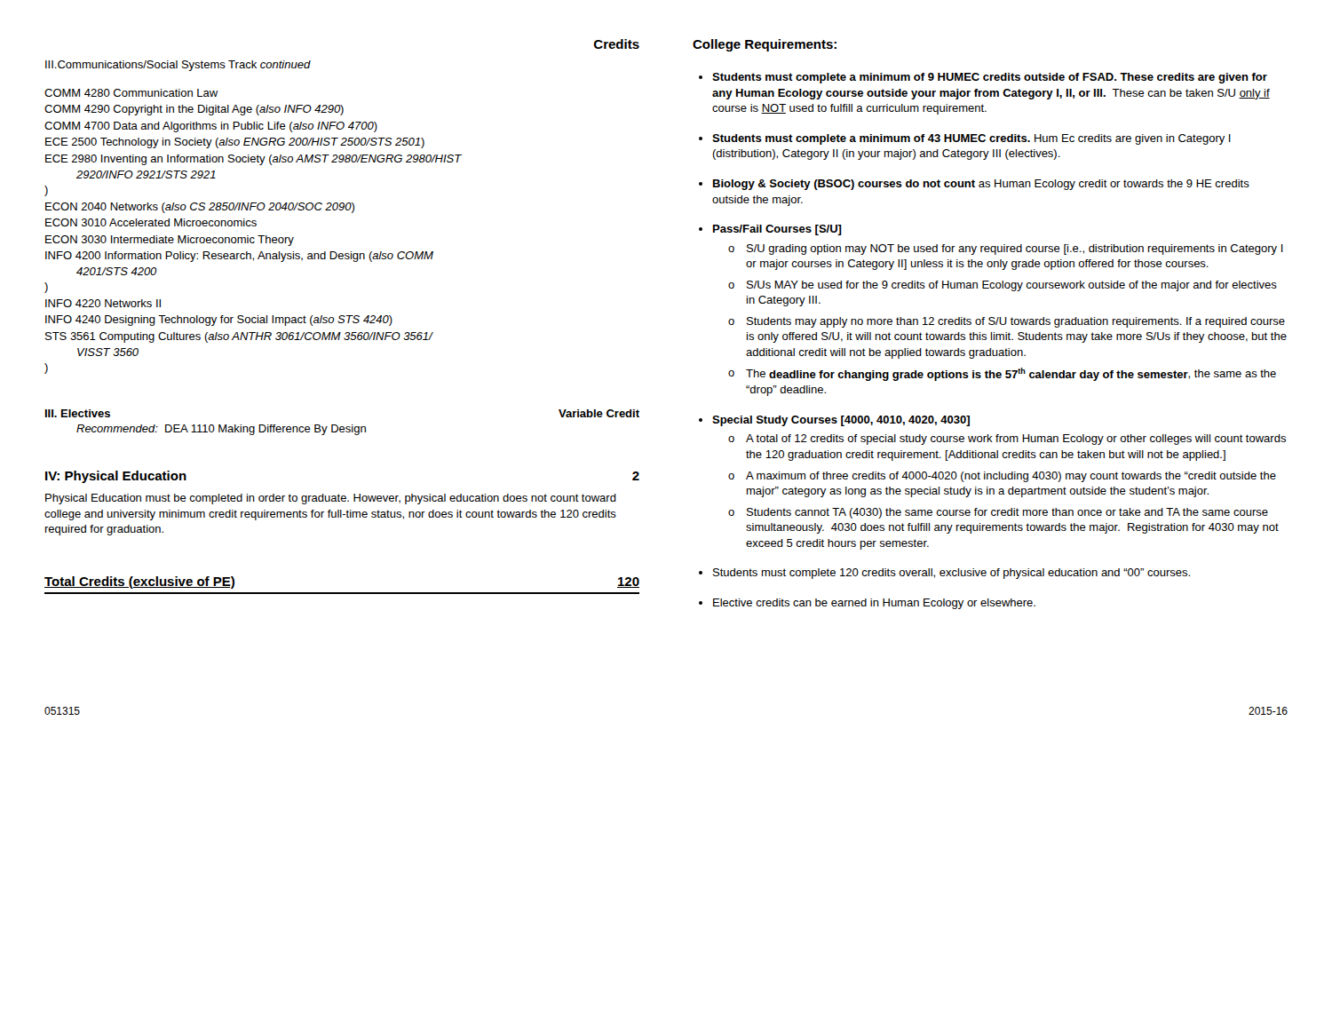Credits
III.Communications/Social Systems Track continued
COMM 4280 Communication Law
COMM 4290 Copyright in the Digital Age (also INFO 4290)
COMM 4700 Data and Algorithms in Public Life (also INFO 4700)
ECE 2500 Technology in Society (also ENGRG 200/HIST 2500/STS 2501)
ECE 2980 Inventing an Information Society (also AMST 2980/ENGRG 2980/HIST 2920/INFO 2921/STS 2921)
ECON 2040 Networks (also CS 2850/INFO 2040/SOC 2090)
ECON 3010 Accelerated Microeconomics
ECON 3030 Intermediate Microeconomic Theory
INFO 4200 Information Policy: Research, Analysis, and Design (also COMM 4201/STS 4200)
INFO 4220 Networks II
INFO 4240 Designing Technology for Social Impact (also STS 4240)
STS 3561 Computing Cultures (also ANTHR 3061/COMM 3560/INFO 3561/ VISST 3560)
III. Electives Variable Credit
Recommended: DEA 1110 Making Difference By Design
IV: Physical Education 2
Physical Education must be completed in order to graduate. However, physical education does not count toward college and university minimum credit requirements for full-time status, nor does it count towards the 120 credits required for graduation.
Total Credits (exclusive of PE) 120
College Requirements:
Students must complete a minimum of 9 HUMEC credits outside of FSAD. These credits are given for any Human Ecology course outside your major from Category I, II, or III. These can be taken S/U only if course is NOT used to fulfill a curriculum requirement.
Students must complete a minimum of 43 HUMEC credits. Hum Ec credits are given in Category I (distribution), Category II (in your major) and Category III (electives).
Biology & Society (BSOC) courses do not count as Human Ecology credit or towards the 9 HE credits outside the major.
Pass/Fail Courses [S/U]
S/U grading option may NOT be used for any required course [i.e., distribution requirements in Category I or major courses in Category II] unless it is the only grade option offered for those courses.
S/Us MAY be used for the 9 credits of Human Ecology coursework outside of the major and for electives in Category III.
Students may apply no more than 12 credits of S/U towards graduation requirements. If a required course is only offered S/U, it will not count towards this limit. Students may take more S/Us if they choose, but the additional credit will not be applied towards graduation.
The deadline for changing grade options is the 57th calendar day of the semester, the same as the “drop” deadline.
Special Study Courses [4000, 4010, 4020, 4030]
A total of 12 credits of special study course work from Human Ecology or other colleges will count towards the 120 graduation credit requirement. [Additional credits can be taken but will not be applied.]
A maximum of three credits of 4000-4020 (not including 4030) may count towards the “credit outside the major” category as long as the special study is in a department outside the student’s major.
Students cannot TA (4030) the same course for credit more than once or take and TA the same course simultaneously. 4030 does not fulfill any requirements towards the major. Registration for 4030 may not exceed 5 credit hours per semester.
Students must complete 120 credits overall, exclusive of physical education and “00” courses.
Elective credits can be earned in Human Ecology or elsewhere.
051315 2015-16